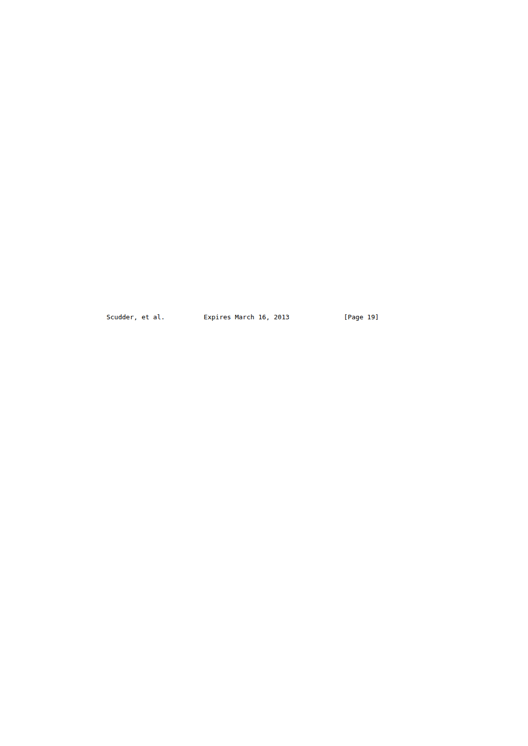Scudder, et al. Expires March 16, 2013 [Page 19]